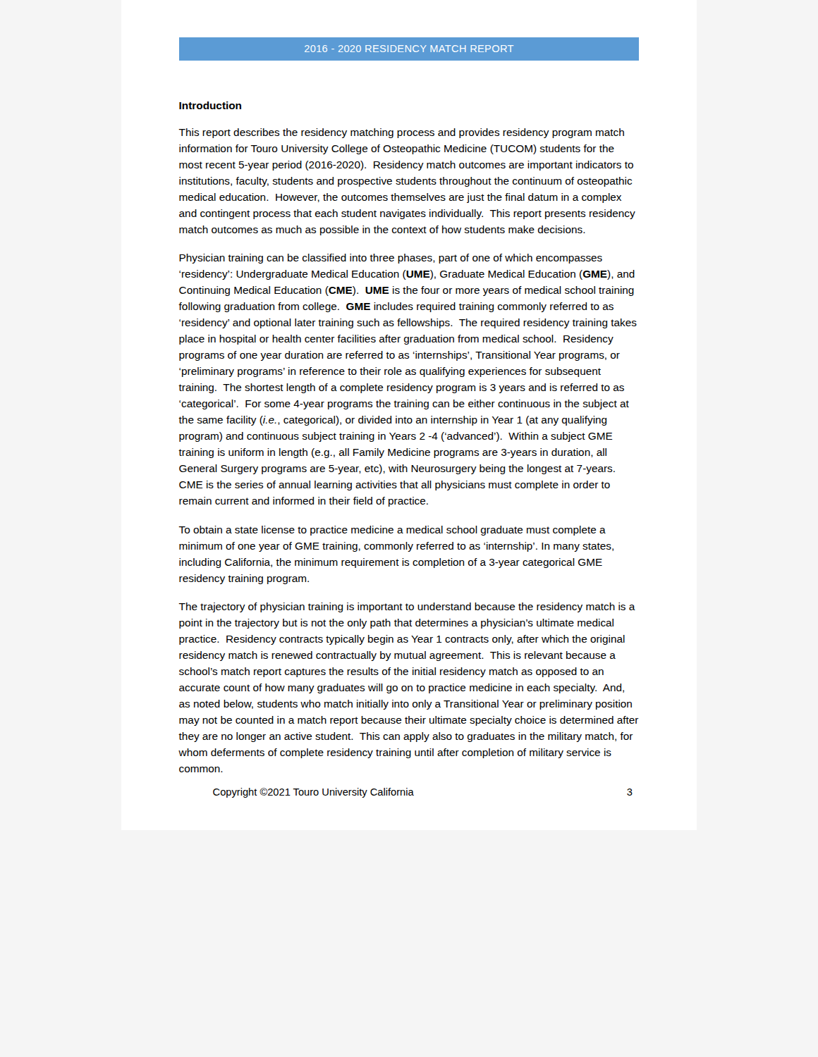2016 - 2020 RESIDENCY MATCH REPORT
Introduction
This report describes the residency matching process and provides residency program match information for Touro University College of Osteopathic Medicine (TUCOM) students for the most recent 5-year period (2016-2020). Residency match outcomes are important indicators to institutions, faculty, students and prospective students throughout the continuum of osteopathic medical education. However, the outcomes themselves are just the final datum in a complex and contingent process that each student navigates individually. This report presents residency match outcomes as much as possible in the context of how students make decisions.
Physician training can be classified into three phases, part of one of which encompasses ‘residency’: Undergraduate Medical Education (UME), Graduate Medical Education (GME), and Continuing Medical Education (CME). UME is the four or more years of medical school training following graduation from college. GME includes required training commonly referred to as ‘residency’ and optional later training such as fellowships. The required residency training takes place in hospital or health center facilities after graduation from medical school. Residency programs of one year duration are referred to as ‘internships’, Transitional Year programs, or ‘preliminary programs’ in reference to their role as qualifying experiences for subsequent training. The shortest length of a complete residency program is 3 years and is referred to as ‘categorical’. For some 4-year programs the training can be either continuous in the subject at the same facility (i.e., categorical), or divided into an internship in Year 1 (at any qualifying program) and continuous subject training in Years 2 -4 (‘advanced’). Within a subject GME training is uniform in length (e.g., all Family Medicine programs are 3-years in duration, all General Surgery programs are 5-year, etc), with Neurosurgery being the longest at 7-years. CME is the series of annual learning activities that all physicians must complete in order to remain current and informed in their field of practice.
To obtain a state license to practice medicine a medical school graduate must complete a minimum of one year of GME training, commonly referred to as ‘internship’. In many states, including California, the minimum requirement is completion of a 3-year categorical GME residency training program.
The trajectory of physician training is important to understand because the residency match is a point in the trajectory but is not the only path that determines a physician’s ultimate medical practice. Residency contracts typically begin as Year 1 contracts only, after which the original residency match is renewed contractually by mutual agreement. This is relevant because a school’s match report captures the results of the initial residency match as opposed to an accurate count of how many graduates will go on to practice medicine in each specialty. And, as noted below, students who match initially into only a Transitional Year or preliminary position may not be counted in a match report because their ultimate specialty choice is determined after they are no longer an active student. This can apply also to graduates in the military match, for whom deferments of complete residency training until after completion of military service is common.
Copyright ©2021 Touro University California 3